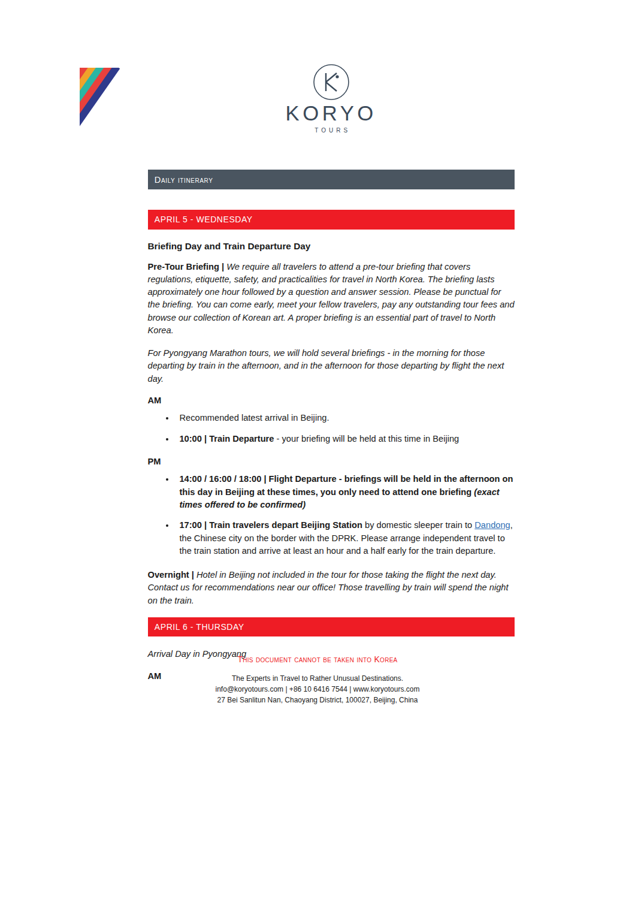KORYO
TOURS
Daily itinerary
APRIL 5 - WEDNESDAY
Briefing Day and Train Departure Day
Pre-Tour Briefing | We require all travelers to attend a pre-tour briefing that covers regulations, etiquette, safety, and practicalities for travel in North Korea. The briefing lasts approximately one hour followed by a question and answer session. Please be punctual for the briefing. You can come early, meet your fellow travelers, pay any outstanding tour fees and browse our collection of Korean art. A proper briefing is an essential part of travel to North Korea.
For Pyongyang Marathon tours, we will hold several briefings - in the morning for those departing by train in the afternoon, and in the afternoon for those departing by flight the next day.
AM
Recommended latest arrival in Beijing.
10:00 | Train Departure - your briefing will be held at this time in Beijing
PM
14:00 / 16:00 / 18:00 | Flight Departure - briefings will be held in the afternoon on this day in Beijing at these times, you only need to attend one briefing (exact times offered to be confirmed)
17:00 | Train travelers depart Beijing Station by domestic sleeper train to Dandong, the Chinese city on the border with the DPRK. Please arrange independent travel to the train station and arrive at least an hour and a half early for the train departure.
Overnight | Hotel in Beijing not included in the tour for those taking the flight the next day. Contact us for recommendations near our office! Those travelling by train will spend the night on the train.
APRIL 6 - THURSDAY
Arrival Day in Pyongyang
AM
This document cannot be taken into Korea
The Experts in Travel to Rather Unusual Destinations.
info@koryotours.com | +86 10 6416 7544 | www.koryotours.com
27 Bei Sanlitun Nan, Chaoyang District, 100027, Beijing, China